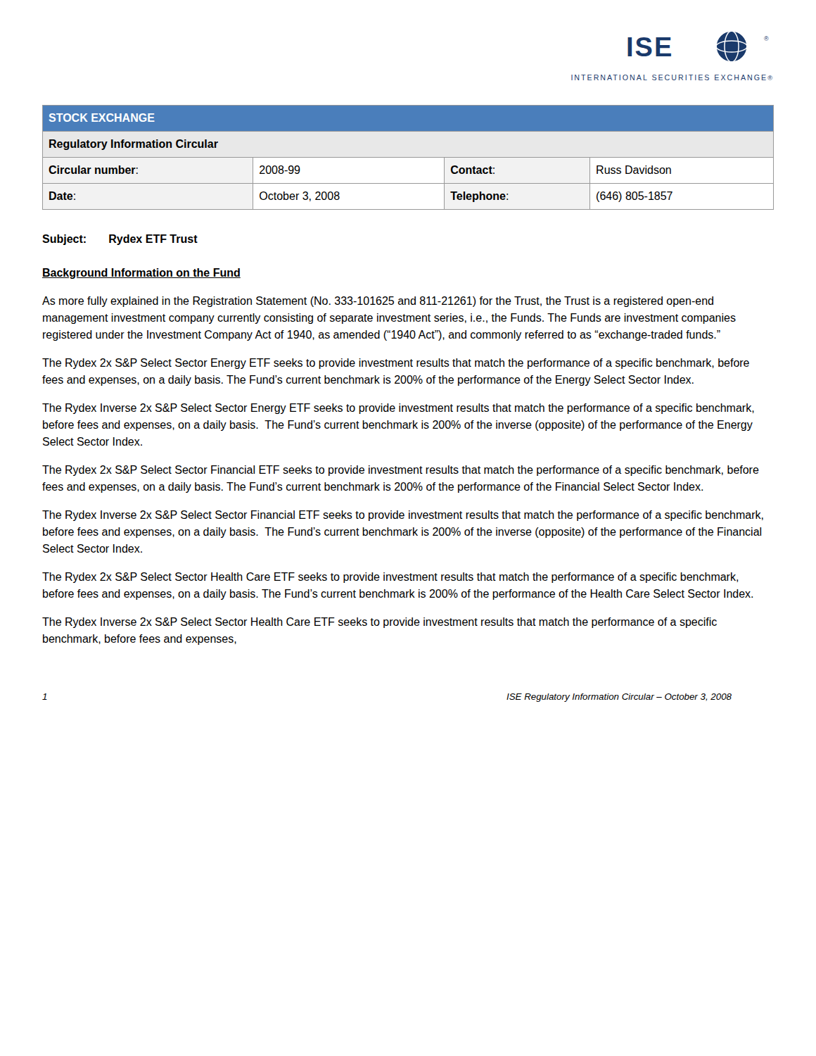ISE ®
INTERNATIONAL SECURITIES EXCHANGE®
| STOCK EXCHANGE |
| Regulatory Information Circular |
| Circular number : | 2008-99 | Contact : | Russ Davidson |
| Date : | October 3, 2008 | Telephone : | (646) 805-1857 |
Subject: Rydex ETF Trust
Background Information on the Fund
As more fully explained in the Registration Statement (No. 333-101625 and 811-21261) for the Trust, the Trust is a registered open-end management investment company currently consisting of separate investment series, i.e., the Funds. The Funds are investment companies registered under the Investment Company Act of 1940, as amended (“1940 Act”), and commonly referred to as “exchange-traded funds.”
The Rydex 2x S&P Select Sector Energy ETF seeks to provide investment results that match the performance of a specific benchmark, before fees and expenses, on a daily basis. The Fund’s current benchmark is 200% of the performance of the Energy Select Sector Index.
The Rydex Inverse 2x S&P Select Sector Energy ETF seeks to provide investment results that match the performance of a specific benchmark, before fees and expenses, on a daily basis. The Fund’s current benchmark is 200% of the inverse (opposite) of the performance of the Energy Select Sector Index.
The Rydex 2x S&P Select Sector Financial ETF seeks to provide investment results that match the performance of a specific benchmark, before fees and expenses, on a daily basis. The Fund’s current benchmark is 200% of the performance of the Financial Select Sector Index.
The Rydex Inverse 2x S&P Select Sector Financial ETF seeks to provide investment results that match the performance of a specific benchmark, before fees and expenses, on a daily basis. The Fund’s current benchmark is 200% of the inverse (opposite) of the performance of the Financial Select Sector Index.
The Rydex 2x S&P Select Sector Health Care ETF seeks to provide investment results that match the performance of a specific benchmark, before fees and expenses, on a daily basis. The Fund’s current benchmark is 200% of the performance of the Health Care Select Sector Index.
The Rydex Inverse 2x S&P Select Sector Health Care ETF seeks to provide investment results that match the performance of a specific benchmark, before fees and expenses,
1 ISE Regulatory Information Circular – October 3, 2008